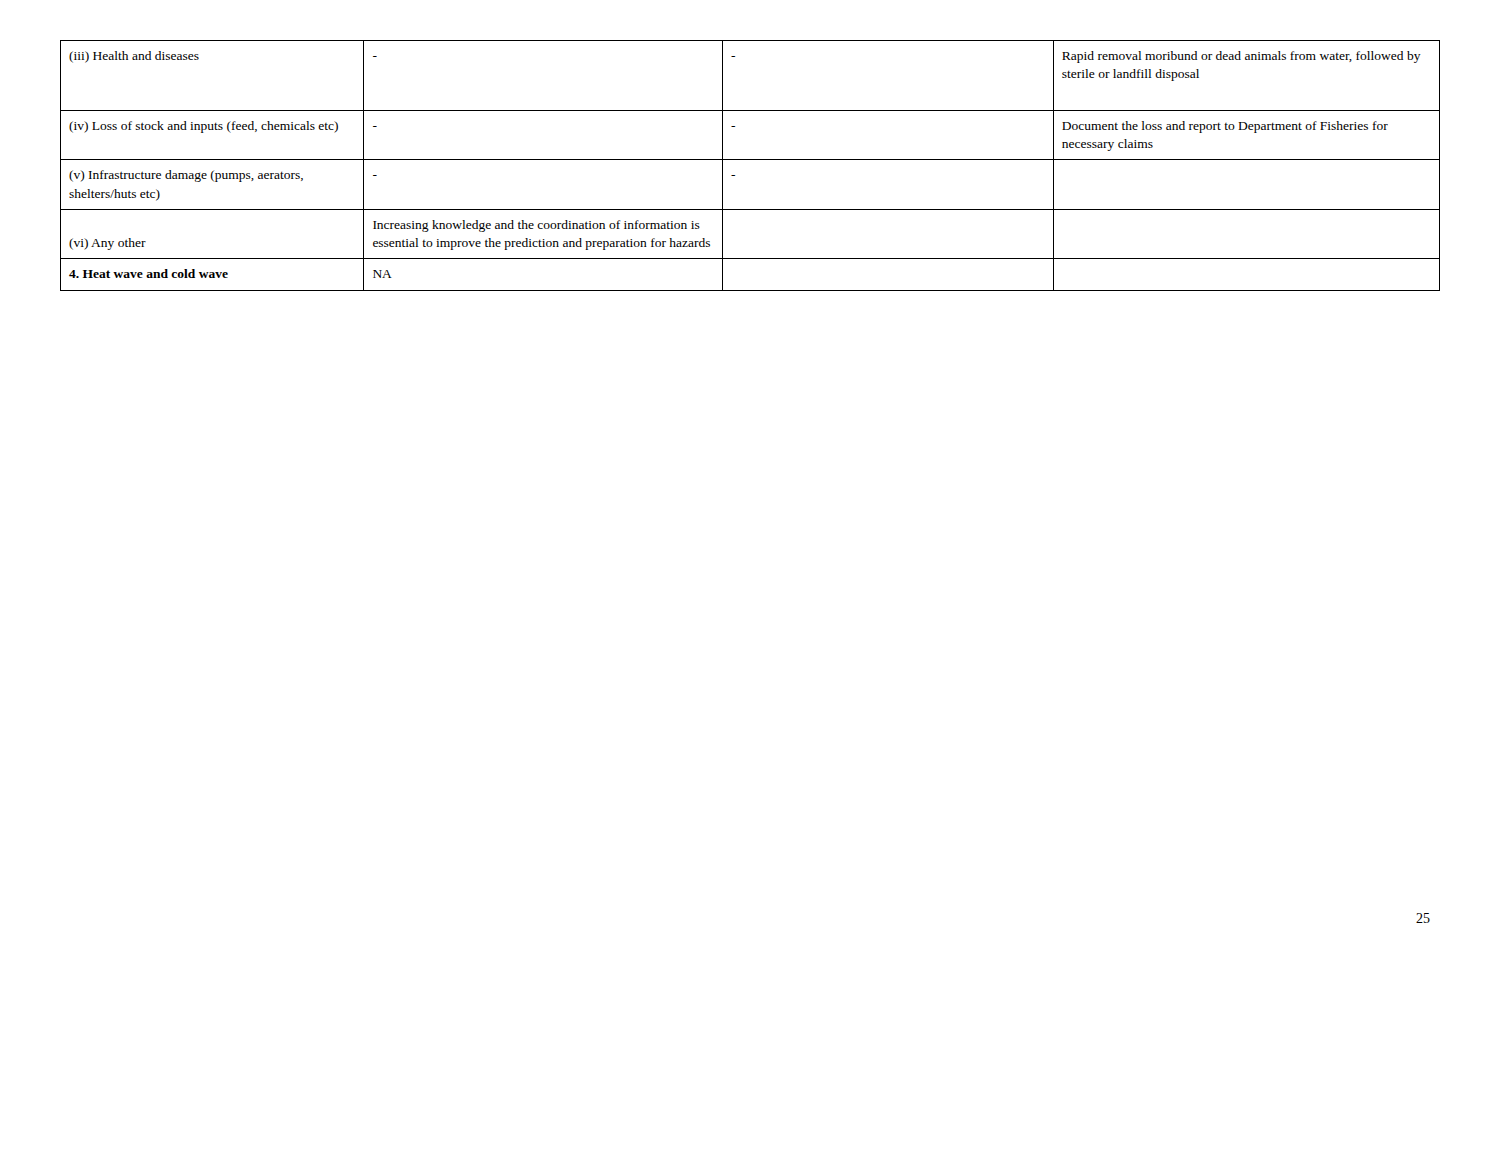| (iii) Health and diseases | - | - | Rapid removal moribund or dead animals from water, followed by sterile or landfill disposal |
| (iv) Loss of stock and inputs (feed, chemicals etc) | - | - | Document the loss and report to Department of Fisheries for necessary claims |
| (v) Infrastructure damage (pumps, aerators, shelters/huts etc) | - | - | |
| (vi) Any other | Increasing knowledge and the coordination of information is essential to improve the prediction and preparation for hazards | | |
| 4. Heat wave and cold wave | NA | | |
25